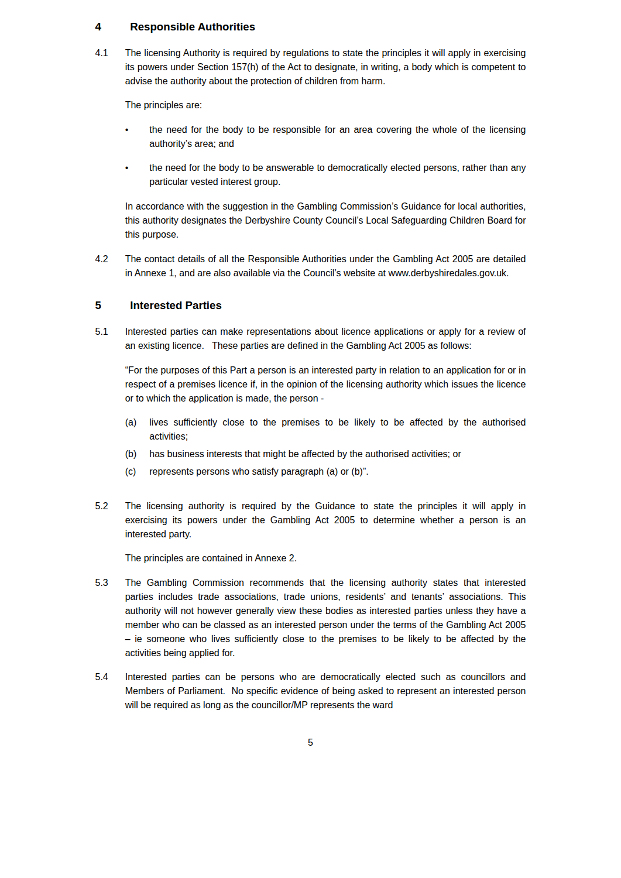4 Responsible Authorities
4.1
The licensing Authority is required by regulations to state the principles it will apply in exercising its powers under Section 157(h) of the Act to designate, in writing, a body which is competent to advise the authority about the protection of children from harm.
The principles are:
•the need for the body to be responsible for an area covering the whole of the licensing authority’s area; and
•the need for the body to be answerable to democratically elected persons, rather than any particular vested interest group.
In accordance with the suggestion in the Gambling Commission’s Guidance for local authorities, this authority designates the Derbyshire County Council’s Local Safeguarding Children Board for this purpose.
4.2
The contact details of all the Responsible Authorities under the Gambling Act 2005 are detailed in Annexe 1, and are also available via the Council’s website at www.derbyshiredales.gov.uk.
5 Interested Parties
5.1
Interested parties can make representations about licence applications or apply for a review of an existing licence. These parties are defined in the Gambling Act 2005 as follows:
“For the purposes of this Part a person is an interested party in relation to an application for or in respect of a premises licence if, in the opinion of the licensing authority which issues the licence or to which the application is made, the person -
(a) lives sufficiently close to the premises to be likely to be affected by the authorised activities;
(b) has business interests that might be affected by the authorised activities; or
(c) represents persons who satisfy paragraph (a) or (b)”.
5.2
The licensing authority is required by the Guidance to state the principles it will apply in exercising its powers under the Gambling Act 2005 to determine whether a person is an interested party.
The principles are contained in Annexe 2.
5.3
The Gambling Commission recommends that the licensing authority states that interested parties includes trade associations, trade unions, residents’ and tenants’ associations. This authority will not however generally view these bodies as interested parties unless they have a member who can be classed as an interested person under the terms of the Gambling Act 2005 – ie someone who lives sufficiently close to the premises to be likely to be affected by the activities being applied for.
5.4
Interested parties can be persons who are democratically elected such as councillors and Members of Parliament. No specific evidence of being asked to represent an interested person will be required as long as the councillor/MP represents the ward
5